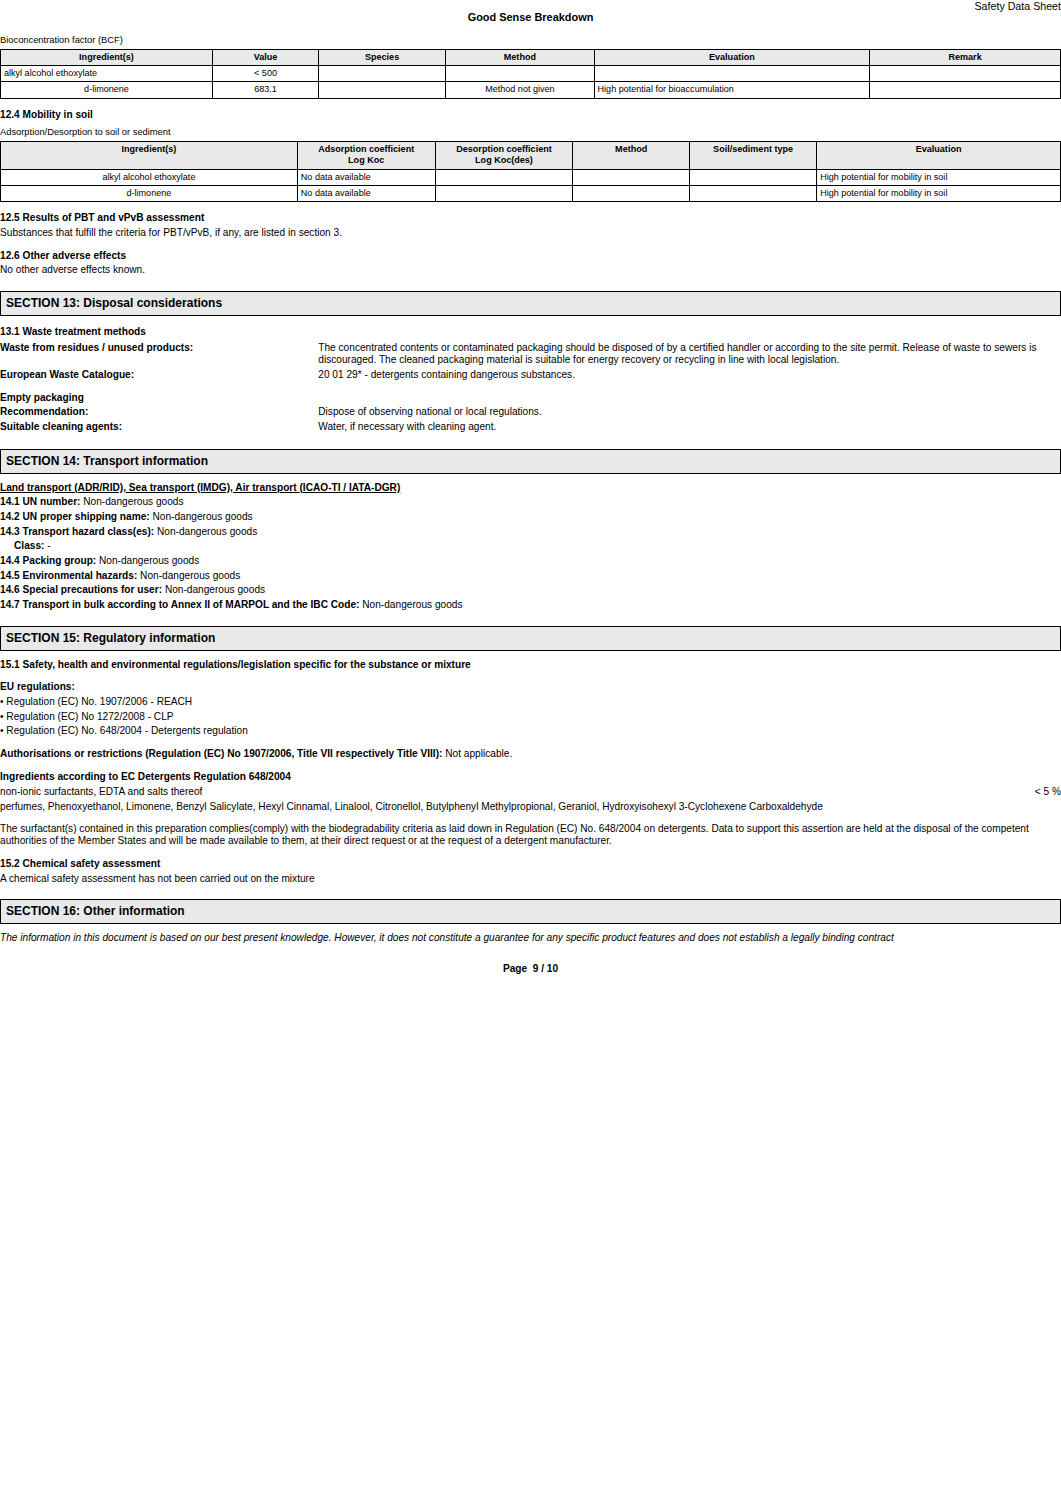Safety Data Sheet
Good Sense Breakdown
Bioconcentration factor (BCF)
| Ingredient(s) | Value | Species | Method | Evaluation | Remark |
| --- | --- | --- | --- | --- | --- |
| alkyl alcohol ethoxylate | < 500 | | | | |
| d-limonene | 683.1 | | Method not given | High potential for bioaccumulation | |
12.4 Mobility in soil
Adsorption/Desorption to soil or sediment
| Ingredient(s) | Adsorption coefficient Log Koc | Desorption coefficient Log Koc(des) | Method | Soil/sediment type | Evaluation |
| --- | --- | --- | --- | --- | --- |
| alkyl alcohol ethoxylate | No data available | | | | High potential for mobility in soil |
| d-limonene | No data available | | | | High potential for mobility in soil |
12.5 Results of PBT and vPvB assessment
Substances that fulfill the criteria for PBT/vPvB, if any, are listed in section 3.
12.6 Other adverse effects
No other adverse effects known.
SECTION 13: Disposal considerations
13.1 Waste treatment methods
| Waste from residues / unused products: | The concentrated contents or contaminated packaging should be disposed of by a certified handler or according to the site permit. Release of waste to sewers is discouraged. The cleaned packaging material is suitable for energy recovery or recycling in line with local legislation. |
| European Waste Catalogue: | 20 01 29* - detergents containing dangerous substances. |
| Empty packaging | |
| Recommendation: | Dispose of observing national or local regulations. |
| Suitable cleaning agents: | Water, if necessary with cleaning agent. |
SECTION 14: Transport information
Land transport (ADR/RID), Sea transport (IMDG), Air transport (ICAO-TI / IATA-DGR)
14.1 UN number: Non-dangerous goods
14.2 UN proper shipping name: Non-dangerous goods
14.3 Transport hazard class(es): Non-dangerous goods
Class: -
14.4 Packing group: Non-dangerous goods
14.5 Environmental hazards: Non-dangerous goods
14.6 Special precautions for user: Non-dangerous goods
14.7 Transport in bulk according to Annex II of MARPOL and the IBC Code: Non-dangerous goods
SECTION 15: Regulatory information
15.1 Safety, health and environmental regulations/legislation specific for the substance or mixture
EU regulations:
• Regulation (EC) No. 1907/2006 - REACH
• Regulation (EC) No 1272/2008 - CLP
• Regulation (EC) No. 648/2004 - Detergents regulation
Authorisations or restrictions (Regulation (EC) No 1907/2006, Title VII respectively Title VIII): Not applicable.
Ingredients according to EC Detergents Regulation 648/2004
| non-ionic surfactants, EDTA and salts thereof | < 5 % |
| perfumes, Phenoxyethanol, Limonene, Benzyl Salicylate, Hexyl Cinnamal, Linalool, Citronellol, Butylphenyl Methylpropional, Geraniol, Hydroxyisohexyl 3-Cyclohexene Carboxaldehyde |
The surfactant(s) contained in this preparation complies(comply) with the biodegradability criteria as laid down in Regulation (EC) No. 648/2004 on detergents. Data to support this assertion are held at the disposal of the competent authorities of the Member States and will be made available to them, at their direct request or at the request of a detergent manufacturer.
15.2 Chemical safety assessment
A chemical safety assessment has not been carried out on the mixture
SECTION 16: Other information
The information in this document is based on our best present knowledge. However, it does not constitute a guarantee for any specific product features and does not establish a legally binding contract
Page 9 / 10